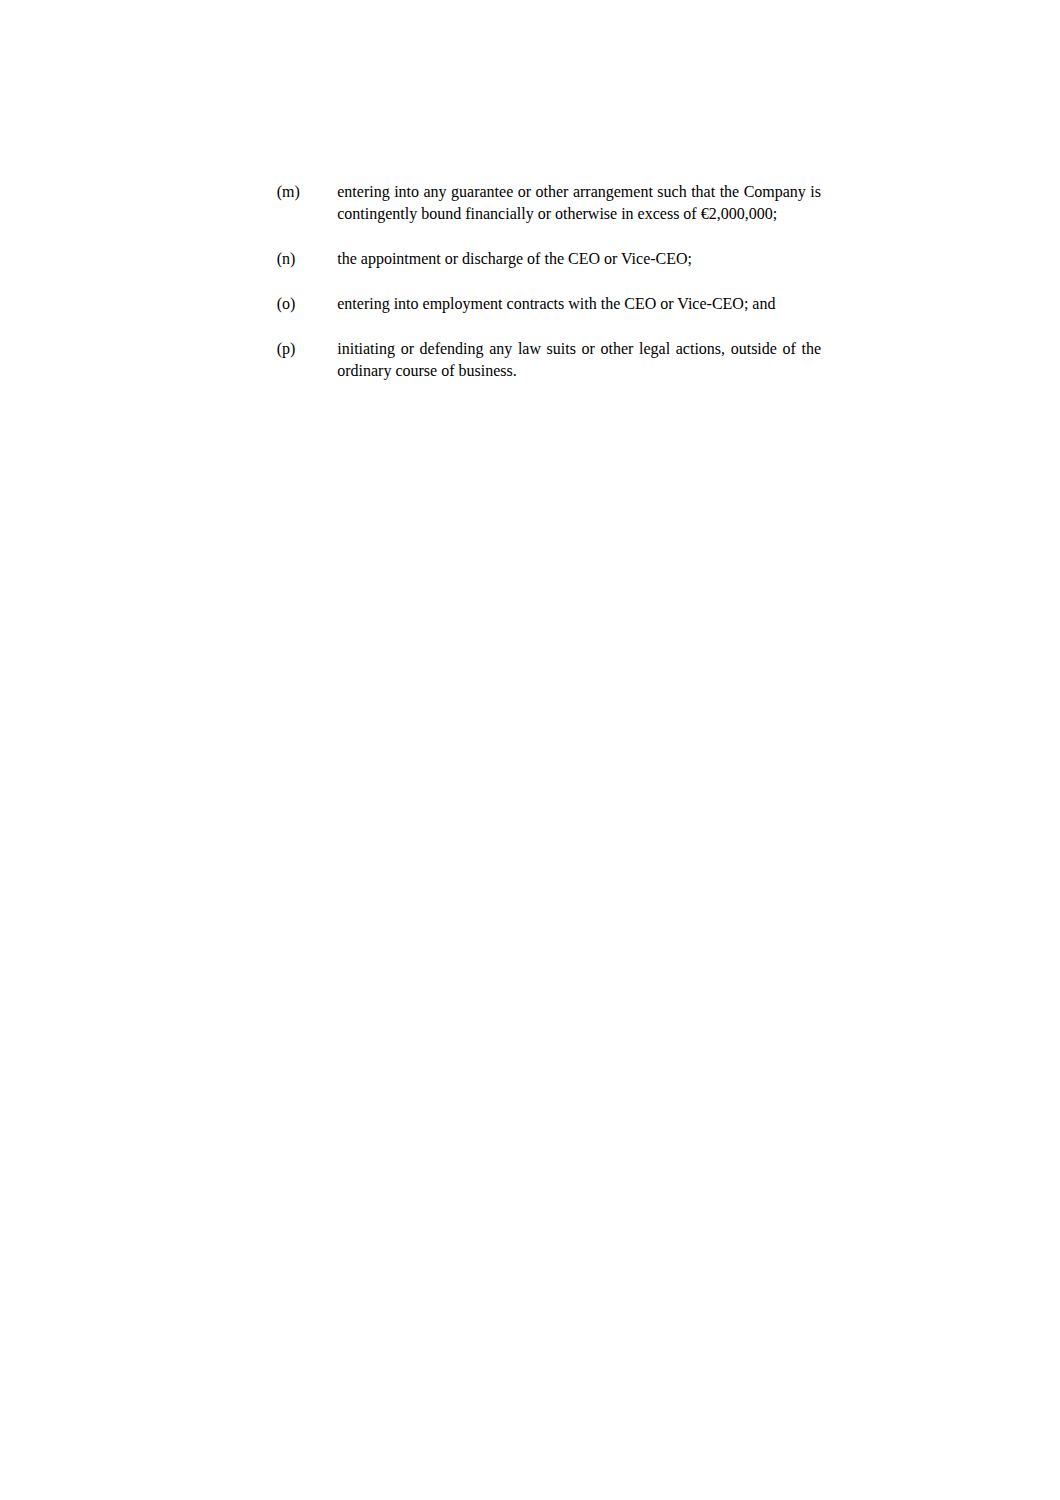(m) entering into any guarantee or other arrangement such that the Company is contingently bound financially or otherwise in excess of €2,000,000;
(n) the appointment or discharge of the CEO or Vice-CEO;
(o) entering into employment contracts with the CEO or Vice-CEO; and
(p) initiating or defending any law suits or other legal actions, outside of the ordinary course of business.